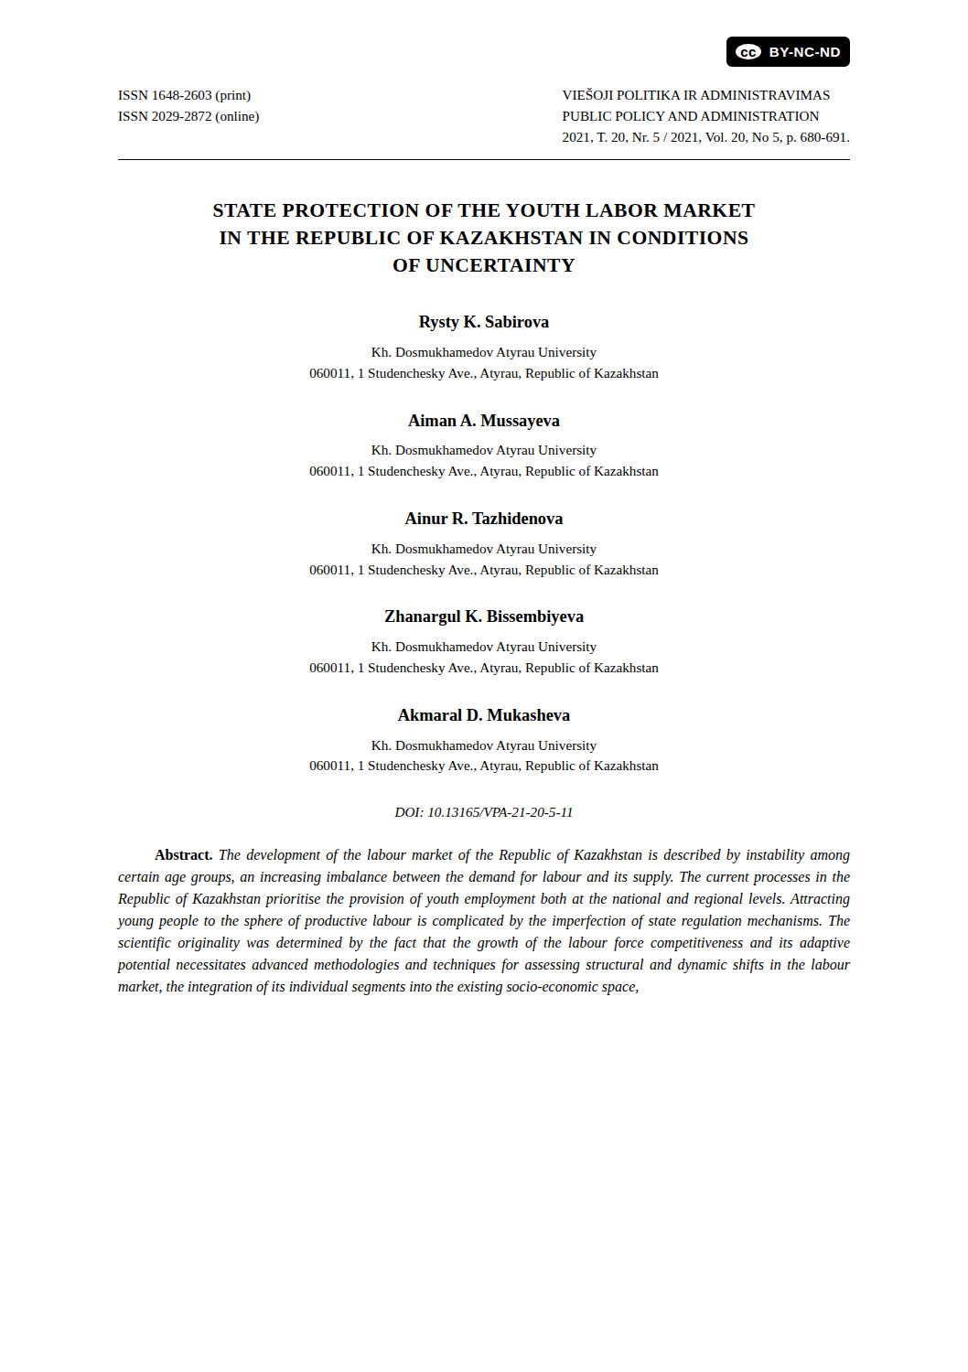cc BY-NC-ND
ISSN 1648-2603 (print)
ISSN 2029-2872 (online)
VIEŠOJI POLITIKA IR ADMINISTRAVIMAS
PUBLIC POLICY AND ADMINISTRATION
2021, T. 20, Nr. 5 / 2021, Vol. 20, No 5, p. 680-691.
State Protection of the Youth Labor Market
in the Republic of Kazakhstan in Conditions
of Uncertainty
Rysty K. Sabirova
Kh. Dosmukhamedov Atyrau University
060011, 1 Studenchesky Ave., Atyrau, Republic of Kazakhstan
Aiman A. Mussayeva
Kh. Dosmukhamedov Atyrau University
060011, 1 Studenchesky Ave., Atyrau, Republic of Kazakhstan
Ainur R. Tazhidenova
Kh. Dosmukhamedov Atyrau University
060011, 1 Studenchesky Ave., Atyrau, Republic of Kazakhstan
Zhanargul K. Bissembiyeva
Kh. Dosmukhamedov Atyrau University
060011, 1 Studenchesky Ave., Atyrau, Republic of Kazakhstan
Akmaral D. Mukasheva
Kh. Dosmukhamedov Atyrau University
060011, 1 Studenchesky Ave., Atyrau, Republic of Kazakhstan
DOI: 10.13165/VPA-21-20-5-11
Abstract. The development of the labour market of the Republic of Kazakhstan is described by instability among certain age groups, an increasing imbalance between the demand for labour and its supply. The current processes in the Republic of Kazakhstan prioritise the provision of youth employment both at the national and regional levels. Attracting young people to the sphere of productive labour is complicated by the imperfection of state regulation mechanisms. The scientific originality was determined by the fact that the growth of the labour force competitiveness and its adaptive potential necessitates advanced methodologies and techniques for assessing structural and dynamic shifts in the labour market, the integration of its individual segments into the existing socio-economic space,